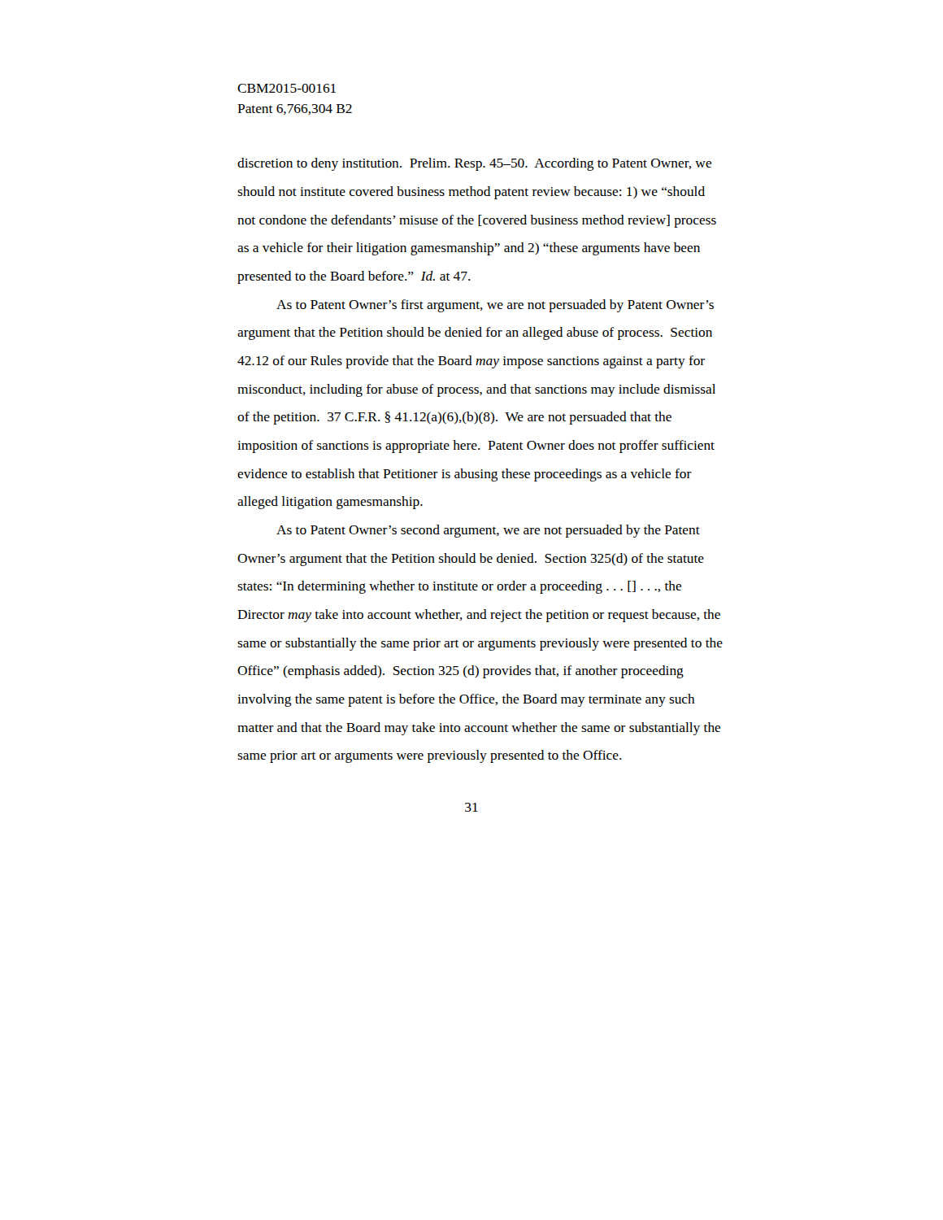CBM2015-00161
Patent 6,766,304 B2
discretion to deny institution. Prelim. Resp. 45–50. According to Patent Owner, we should not institute covered business method patent review because: 1) we “should not condone the defendants’ misuse of the [covered business method review] process as a vehicle for their litigation gamesmanship” and 2) “these arguments have been presented to the Board before.” Id. at 47.
As to Patent Owner’s first argument, we are not persuaded by Patent Owner’s argument that the Petition should be denied for an alleged abuse of process. Section 42.12 of our Rules provide that the Board may impose sanctions against a party for misconduct, including for abuse of process, and that sanctions may include dismissal of the petition. 37 C.F.R. § 41.12(a)(6),(b)(8). We are not persuaded that the imposition of sanctions is appropriate here. Patent Owner does not proffer sufficient evidence to establish that Petitioner is abusing these proceedings as a vehicle for alleged litigation gamesmanship.
As to Patent Owner’s second argument, we are not persuaded by the Patent Owner’s argument that the Petition should be denied. Section 325(d) of the statute states: “In determining whether to institute or order a proceeding . . . [] . . ., the Director may take into account whether, and reject the petition or request because, the same or substantially the same prior art or arguments previously were presented to the Office” (emphasis added). Section 325 (d) provides that, if another proceeding involving the same patent is before the Office, the Board may terminate any such matter and that the Board may take into account whether the same or substantially the same prior art or arguments were previously presented to the Office.
31